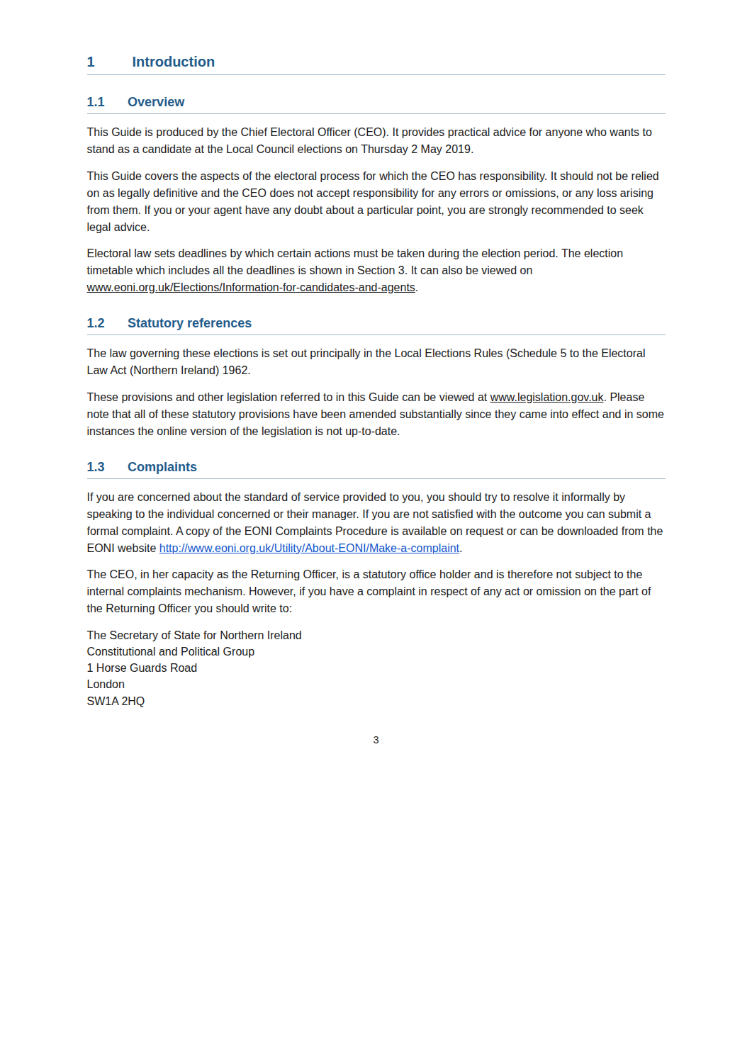1 Introduction
1.1 Overview
This Guide is produced by the Chief Electoral Officer (CEO). It provides practical advice for anyone who wants to stand as a candidate at the Local Council elections on Thursday 2 May 2019.
This Guide covers the aspects of the electoral process for which the CEO has responsibility. It should not be relied on as legally definitive and the CEO does not accept responsibility for any errors or omissions, or any loss arising from them. If you or your agent have any doubt about a particular point, you are strongly recommended to seek legal advice.
Electoral law sets deadlines by which certain actions must be taken during the election period. The election timetable which includes all the deadlines is shown in Section 3. It can also be viewed on www.eoni.org.uk/Elections/Information-for-candidates-and-agents.
1.2 Statutory references
The law governing these elections is set out principally in the Local Elections Rules (Schedule 5 to the Electoral Law Act (Northern Ireland) 1962.
These provisions and other legislation referred to in this Guide can be viewed at www.legislation.gov.uk. Please note that all of these statutory provisions have been amended substantially since they came into effect and in some instances the online version of the legislation is not up-to-date.
1.3 Complaints
If you are concerned about the standard of service provided to you, you should try to resolve it informally by speaking to the individual concerned or their manager. If you are not satisfied with the outcome you can submit a formal complaint. A copy of the EONI Complaints Procedure is available on request or can be downloaded from the EONI website http://www.eoni.org.uk/Utility/About-EONI/Make-a-complaint.
The CEO, in her capacity as the Returning Officer, is a statutory office holder and is therefore not subject to the internal complaints mechanism. However, if you have a complaint in respect of any act or omission on the part of the Returning Officer you should write to:
The Secretary of State for Northern Ireland Constitutional and Political Group 1 Horse Guards Road London SW1A 2HQ
3